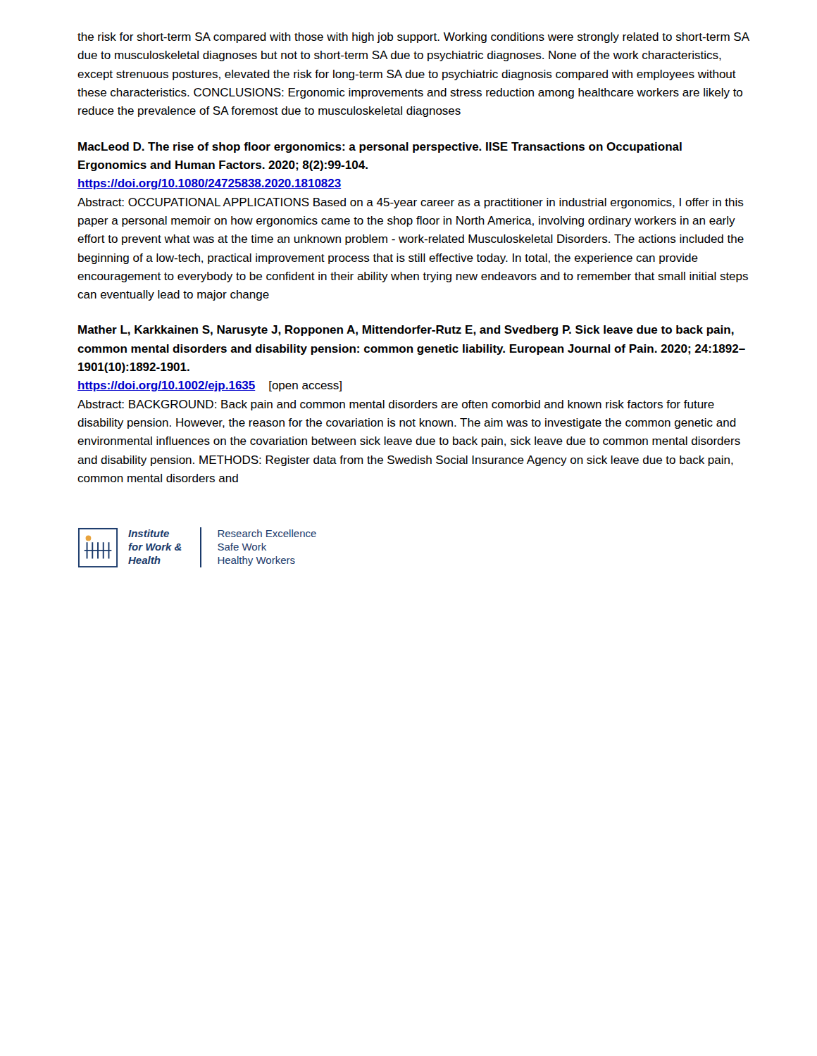the risk for short-term SA compared with those with high job support. Working conditions were strongly related to short-term SA due to musculoskeletal diagnoses but not to short-term SA due to psychiatric diagnoses. None of the work characteristics, except strenuous postures, elevated the risk for long-term SA due to psychiatric diagnosis compared with employees without these characteristics. CONCLUSIONS: Ergonomic improvements and stress reduction among healthcare workers are likely to reduce the prevalence of SA foremost due to musculoskeletal diagnoses
MacLeod D. The rise of shop floor ergonomics: a personal perspective. IISE Transactions on Occupational Ergonomics and Human Factors. 2020; 8(2):99-104.
https://doi.org/10.1080/24725838.2020.1810823
Abstract: OCCUPATIONAL APPLICATIONS Based on a 45-year career as a practitioner in industrial ergonomics, I offer in this paper a personal memoir on how ergonomics came to the shop floor in North America, involving ordinary workers in an early effort to prevent what was at the time an unknown problem - work-related Musculoskeletal Disorders. The actions included the beginning of a low-tech, practical improvement process that is still effective today. In total, the experience can provide encouragement to everybody to be confident in their ability when trying new endeavors and to remember that small initial steps can eventually lead to major change
Mather L, Karkkainen S, Narusyte J, Ropponen A, Mittendorfer-Rutz E, and Svedberg P. Sick leave due to back pain, common mental disorders and disability pension: common genetic liability. European Journal of Pain. 2020; 24:1892–1901(10):1892-1901.
https://doi.org/10.1002/ejp.1635 [open access]
Abstract: BACKGROUND: Back pain and common mental disorders are often comorbid and known risk factors for future disability pension. However, the reason for the covariation is not known. The aim was to investigate the common genetic and environmental influences on the covariation between sick leave due to back pain, sick leave due to common mental disorders and disability pension. METHODS: Register data from the Swedish Social Insurance Agency on sick leave due to back pain, common mental disorders and
Institute
for Work &
Health
Research Excellence
Safe Work
Healthy Workers